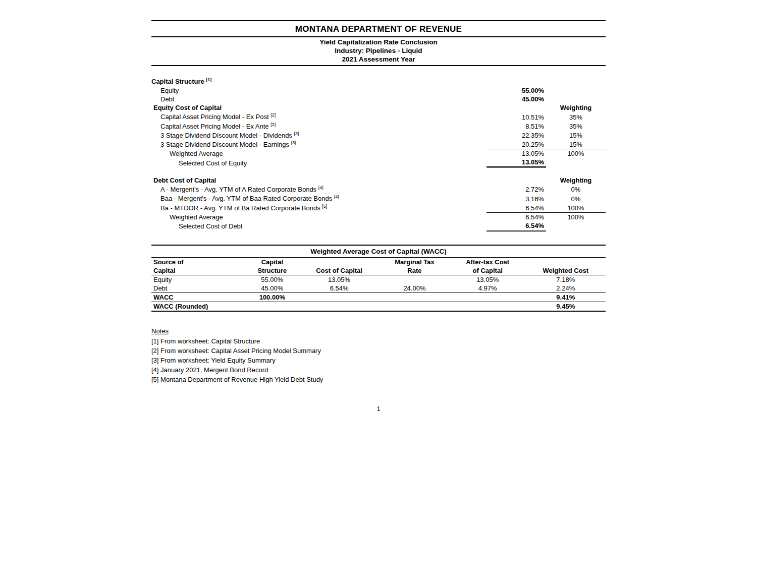MONTANA DEPARTMENT OF REVENUE
Yield Capitalization Rate Conclusion
Industry: Pipelines - Liquid
2021 Assessment Year
Capital Structure [1]
| Equity | 55.00% | |
| Debt | 45.00% | |
| Equity Cost of Capital | | Weighting |
| Capital Asset Pricing Model - Ex Post [2] | 10.51% | 35% |
| Capital Asset Pricing Model - Ex Ante [2] | 8.51% | 35% |
| 3 Stage Dividend Discount Model - Dividends [3] | 22.35% | 15% |
| 3 Stage Dividend Discount Model - Earnings [3] | 20.25% | 15% |
| Weighted Average | 13.05% | 100% |
| Selected Cost of Equity | 13.05% | |
| Debt Cost of Capital | | Weighting |
| A - Mergent's - Avg. YTM of A Rated Corporate Bonds [4] | 2.72% | 0% |
| Baa - Mergent's - Avg. YTM of Baa Rated Corporate Bonds [4] | 3.16% | 0% |
| Ba - MTDOR - Avg. YTM of Ba Rated Corporate Bonds [5] | 6.54% | 100% |
| Weighted Average | 6.54% | 100% |
| Selected Cost of Debt | 6.54% | |
Weighted Average Cost of Capital (WACC)
| Source of | Capital | | Marginal Tax | After-tax Cost | |
| --- | --- | --- | --- | --- | --- |
| Capital | Structure | Cost of Capital | Rate | of Capital | Weighted Cost |
| Equity | 55.00% | 13.05% | | 13.05% | 7.18% |
| Debt | 45.00% | 6.54% | 24.00% | 4.97% | 2.24% |
| WACC | 100.00% | | | | 9.41% |
| WACC (Rounded) | | | | | 9.45% |
Notes
[1] From worksheet: Capital Structure
[2] From worksheet: Capital Asset Pricing Model Summary
[3] From worksheet: Yield Equity Summary
[4] January 2021, Mergent Bond Record
[5] Montana Department of Revenue High Yield Debt Study
1